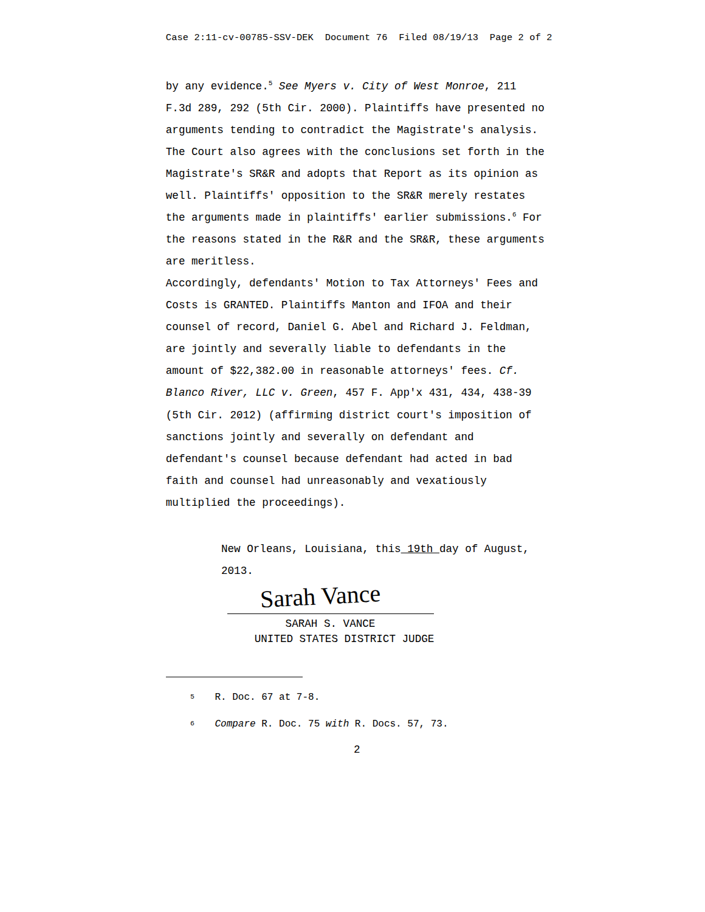Case 2:11-cv-00785-SSV-DEK Document 76 Filed 08/19/13 Page 2 of 2
by any evidence.5 See Myers v. City of West Monroe, 211 F.3d 289, 292 (5th Cir. 2000). Plaintiffs have presented no arguments tending to contradict the Magistrate's analysis.
The Court also agrees with the conclusions set forth in the Magistrate's SR&R and adopts that Report as its opinion as well. Plaintiffs' opposition to the SR&R merely restates the arguments made in plaintiffs' earlier submissions.6 For the reasons stated in the R&R and the SR&R, these arguments are meritless.
Accordingly, defendants' Motion to Tax Attorneys' Fees and Costs is GRANTED. Plaintiffs Manton and IFOA and their counsel of record, Daniel G. Abel and Richard J. Feldman, are jointly and severally liable to defendants in the amount of $22,382.00 in reasonable attorneys' fees. Cf. Blanco River, LLC v. Green, 457 F. App'x 431, 434, 438-39 (5th Cir. 2012) (affirming district court's imposition of sanctions jointly and severally on defendant and defendant's counsel because defendant had acted in bad faith and counsel had unreasonably and vexatiously multiplied the proceedings).
New Orleans, Louisiana, this 19th day of August, 2013.
Sarah Vance
SARAH S. VANCE
UNITED STATES DISTRICT JUDGE
5
R. Doc. 67 at 7-8.
6
Compare R. Doc. 75 with R. Docs. 57, 73.
2